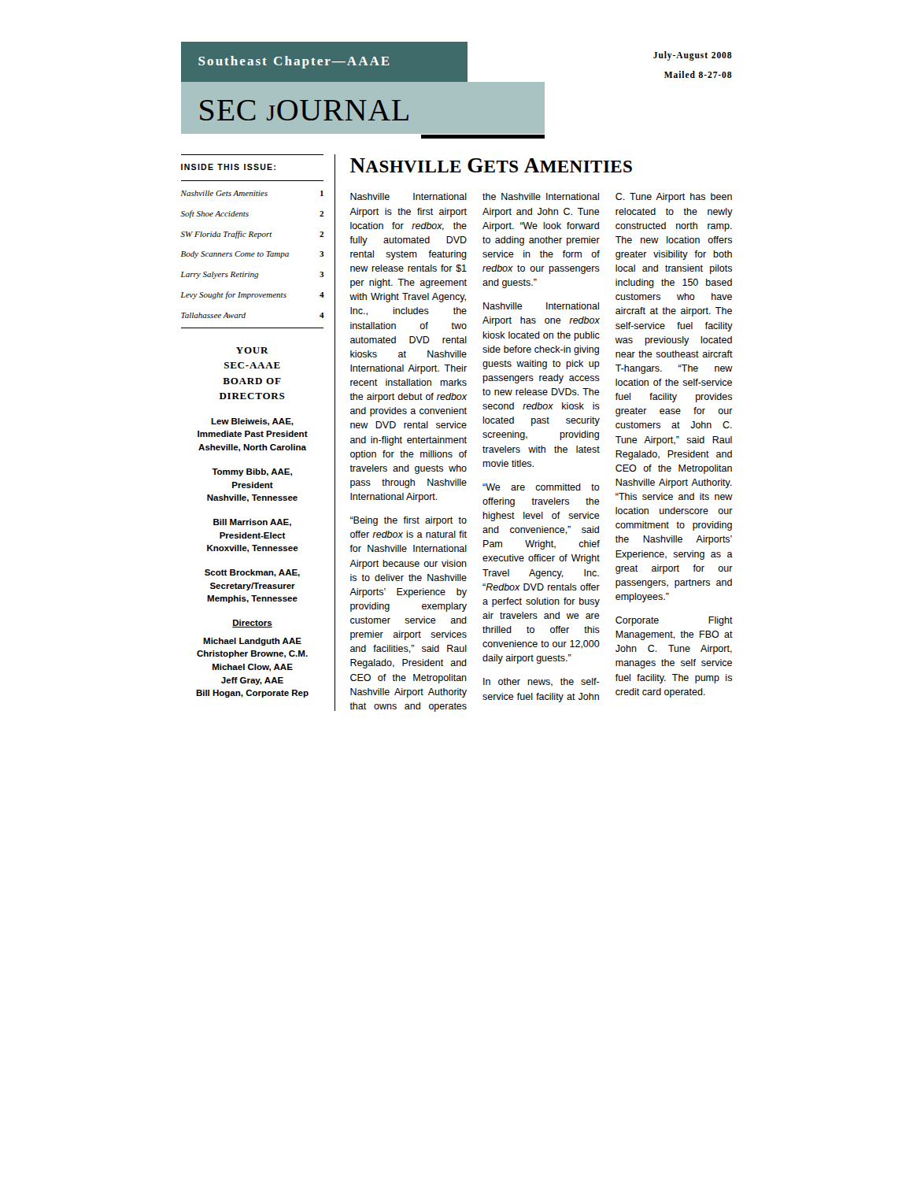Southeast Chapter—AAAE
July-August 2008
Mailed 8-27-08
SEC JOURNAL
INSIDE THIS ISSUE:
Nashville Gets Amenities 1
Soft Shoe Accidents 2
SW Florida Traffic Report 2
Body Scanners Come to Tampa 3
Larry Salyers Retiring 3
Levy Sought for Improvements 4
Tallahassee Award 4
YOUR
SEC-AAAE
BOARD OF
DIRECTORS
Lew Bleiweis, AAE,
Immediate Past President
Asheville, North Carolina
Tommy Bibb, AAE,
President
Nashville, Tennessee
Bill Marrison AAE,
President-Elect
Knoxville, Tennessee
Scott Brockman, AAE,
Secretary/Treasurer
Memphis, Tennessee
Directors
Michael Landguth AAE
Christopher Browne, C.M.
Michael Clow, AAE
Jeff Gray, AAE
Bill Hogan, Corporate Rep
NASHVILLE GETS AMENITIES
Nashville International Airport is the first airport location for redbox, the fully automated DVD rental system featuring new release rentals for $1 per night. The agreement with Wright Travel Agency, Inc., includes the installation of two automated DVD rental kiosks at Nashville International Airport. Their recent installation marks the airport debut of redbox and provides a convenient new DVD rental service and in-flight entertainment option for the millions of travelers and guests who pass through Nashville International Airport.
“Being the first airport to offer redbox is a natural fit for Nashville International Airport because our vision is to deliver the Nashville Airports’ Experience by providing exemplary customer service and premier airport services and facilities,” said Raul Regalado, President and CEO of the Metropolitan Nashville Airport Authority that owns and operates the Nashville International Airport and John C. Tune Airport. “We look forward to adding another premier service in the form of redbox to our passengers and guests.”
Nashville International Airport has one redbox kiosk located on the public side before check-in giving guests waiting to pick up passengers ready access to new release DVDs. The second redbox kiosk is located past security screening, providing travelers with the latest movie titles.
“We are committed to offering travelers the highest level of service and convenience,” said Pam Wright, chief executive officer of Wright Travel Agency, Inc. “Redbox DVD rentals offer a perfect solution for busy air travelers and we are thrilled to offer this convenience to our 12,000 daily airport guests.”
In other news, the self-service fuel facility at John C. Tune Airport has been relocated to the newly constructed north ramp. The new location offers greater visibility for both local and transient pilots including the 150 based customers who have aircraft at the airport. The self-service fuel facility was previously located near the southeast aircraft T-hangars. “The new location of the self-service fuel facility provides greater ease for our customers at John C. Tune Airport,” said Raul Regalado, President and CEO of the Metropolitan Nashville Airport Authority. “This service and its new location underscore our commitment to providing the Nashville Airports’ Experience, serving as a great airport for our passengers, partners and employees.”
Corporate Flight Management, the FBO at John C. Tune Airport, manages the self service fuel facility. The pump is credit card operated.